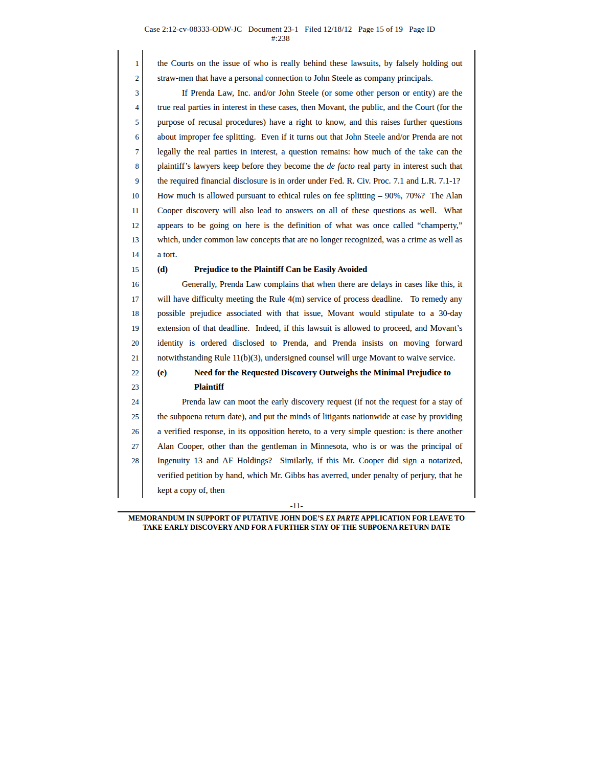Case 2:12-cv-08333-ODW-JC Document 23-1 Filed 12/18/12 Page 15 of 19 Page ID
#:238
1
2
3
4
5
6
7
8
9
10
11
12
13
14
15
16
17
18
19
20
21
22
23
24
25
26
27
28
the Courts on the issue of who is really behind these lawsuits, by falsely holding out straw-men that have a personal connection to John Steele as company principals.
If Prenda Law, Inc. and/or John Steele (or some other person or entity) are the true real parties in interest in these cases, then Movant, the public, and the Court (for the purpose of recusal procedures) have a right to know, and this raises further questions about improper fee splitting. Even if it turns out that John Steele and/or Prenda are not legally the real parties in interest, a question remains: how much of the take can the plaintiff’s lawyers keep before they become the de facto real party in interest such that the required financial disclosure is in order under Fed. R. Civ. Proc. 7.1 and L.R. 7.1-1? How much is allowed pursuant to ethical rules on fee splitting – 90%, 70%? The Alan Cooper discovery will also lead to answers on all of these questions as well. What appears to be going on here is the definition of what was once called “champerty,” which, under common law concepts that are no longer recognized, was a crime as well as a tort.
(d) Prejudice to the Plaintiff Can be Easily Avoided
Generally, Prenda Law complains that when there are delays in cases like this, it will have difficulty meeting the Rule 4(m) service of process deadline. To remedy any possible prejudice associated with that issue, Movant would stipulate to a 30-day extension of that deadline. Indeed, if this lawsuit is allowed to proceed, and Movant’s identity is ordered disclosed to Prenda, and Prenda insists on moving forward notwithstanding Rule 11(b)(3), undersigned counsel will urge Movant to waive service.
(e) Need for the Requested Discovery Outweighs the Minimal Prejudice to
Plaintiff
Prenda law can moot the early discovery request (if not the request for a stay of the subpoena return date), and put the minds of litigants nationwide at ease by providing a verified response, in its opposition hereto, to a very simple question: is there another Alan Cooper, other than the gentleman in Minnesota, who is or was the principal of Ingenuity 13 and AF Holdings? Similarly, if this Mr. Cooper did sign a notarized, verified petition by hand, which Mr. Gibbs has averred, under penalty of perjury, that he kept a copy of, then
-11-
MEMORANDUM IN SUPPORT OF PUTATIVE JOHN DOE’S EX PARTE APPLICATION FOR LEAVE TO
TAKE EARLY DISCOVERY AND FOR A FURTHER STAY OF THE SUBPOENA RETURN DATE